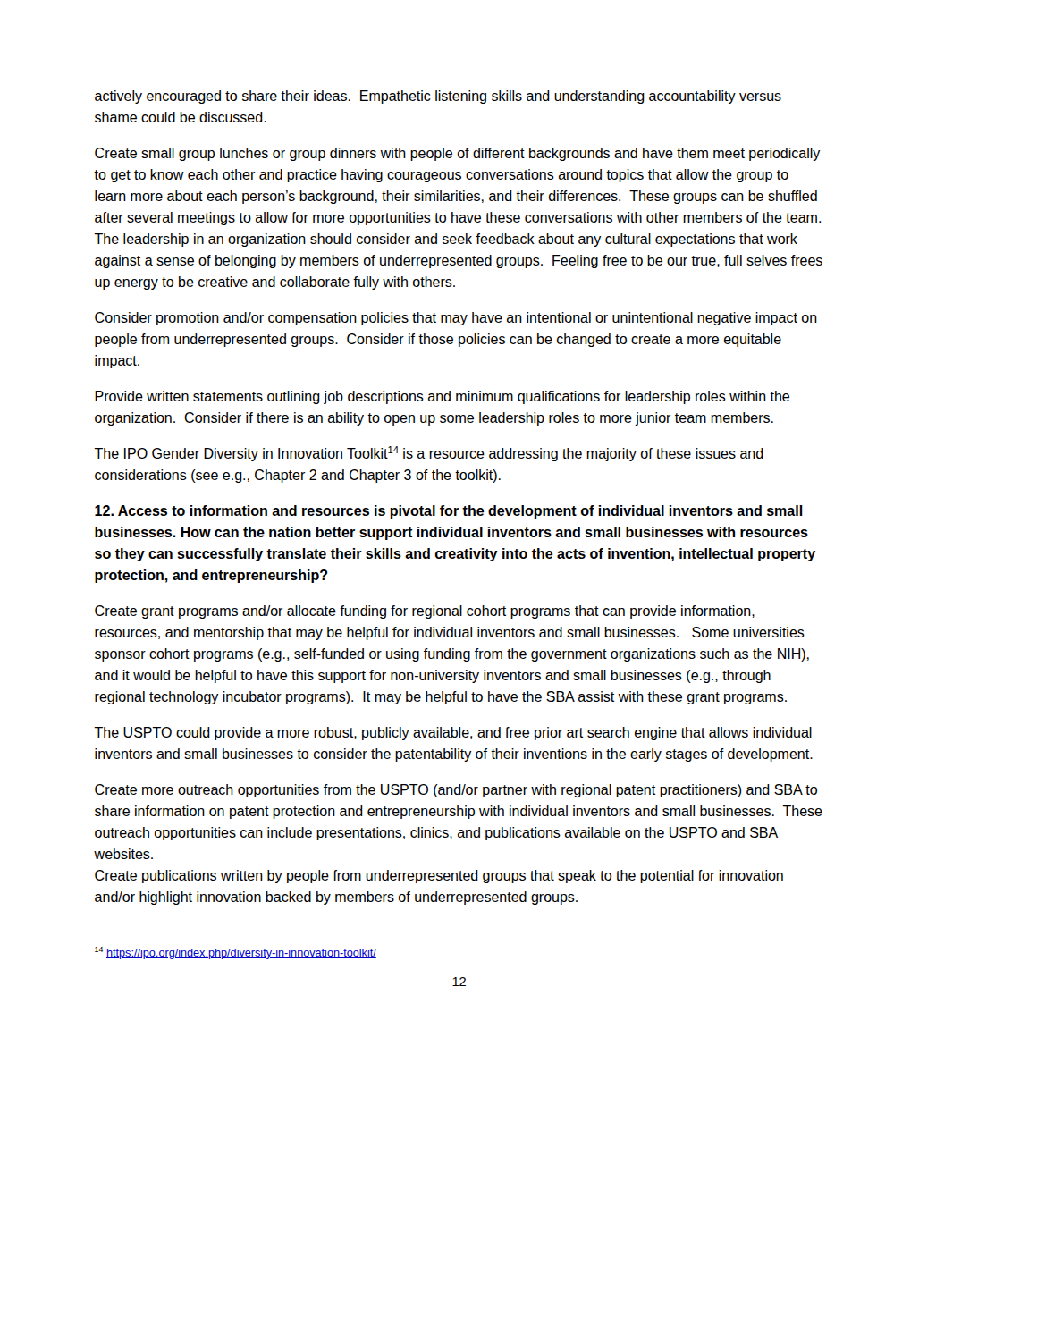actively encouraged to share their ideas. Empathetic listening skills and understanding accountability versus shame could be discussed.
Create small group lunches or group dinners with people of different backgrounds and have them meet periodically to get to know each other and practice having courageous conversations around topics that allow the group to learn more about each person’s background, their similarities, and their differences. These groups can be shuffled after several meetings to allow for more opportunities to have these conversations with other members of the team.
The leadership in an organization should consider and seek feedback about any cultural expectations that work against a sense of belonging by members of underrepresented groups. Feeling free to be our true, full selves frees up energy to be creative and collaborate fully with others.
Consider promotion and/or compensation policies that may have an intentional or unintentional negative impact on people from underrepresented groups. Consider if those policies can be changed to create a more equitable impact.
Provide written statements outlining job descriptions and minimum qualifications for leadership roles within the organization. Consider if there is an ability to open up some leadership roles to more junior team members.
The IPO Gender Diversity in Innovation Toolkit14 is a resource addressing the majority of these issues and considerations (see e.g., Chapter 2 and Chapter 3 of the toolkit).
12. Access to information and resources is pivotal for the development of individual inventors and small businesses. How can the nation better support individual inventors and small businesses with resources so they can successfully translate their skills and creativity into the acts of invention, intellectual property protection, and entrepreneurship?
Create grant programs and/or allocate funding for regional cohort programs that can provide information, resources, and mentorship that may be helpful for individual inventors and small businesses. Some universities sponsor cohort programs (e.g., self-funded or using funding from the government organizations such as the NIH), and it would be helpful to have this support for non-university inventors and small businesses (e.g., through regional technology incubator programs). It may be helpful to have the SBA assist with these grant programs.
The USPTO could provide a more robust, publicly available, and free prior art search engine that allows individual inventors and small businesses to consider the patentability of their inventions in the early stages of development.
Create more outreach opportunities from the USPTO (and/or partner with regional patent practitioners) and SBA to share information on patent protection and entrepreneurship with individual inventors and small businesses. These outreach opportunities can include presentations, clinics, and publications available on the USPTO and SBA websites.
Create publications written by people from underrepresented groups that speak to the potential for innovation and/or highlight innovation backed by members of underrepresented groups.
14 https://ipo.org/index.php/diversity-in-innovation-toolkit/
12